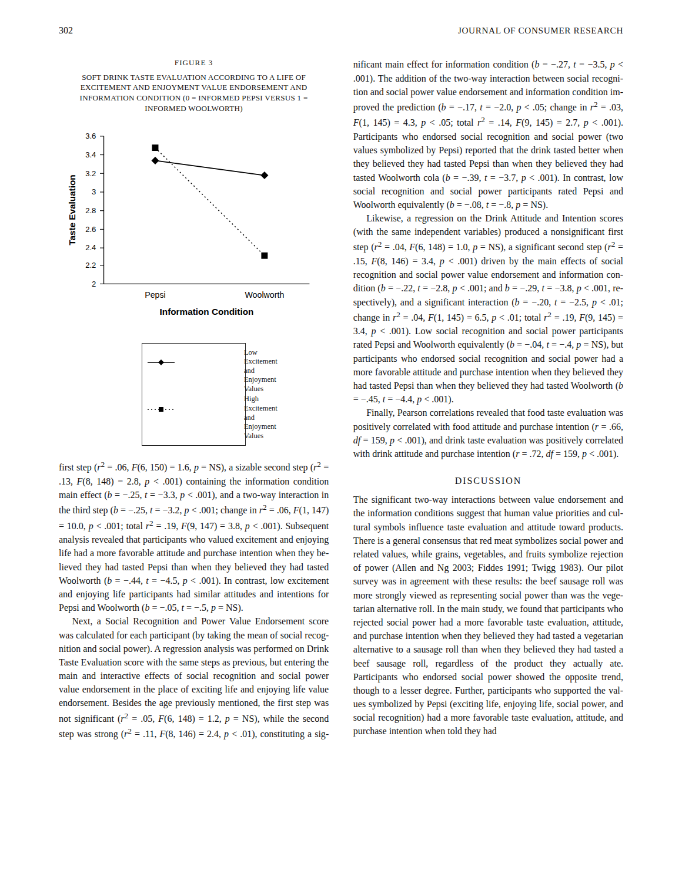302 Journal of Consumer Research
Figure 3 Soft drink taste evaluation according to a life of excitement and enjoyment value endorsement and information condition (0 = informed Pepsi versus 1 = informed Woolworth)
3.6 3.4 3.2 3 2.8 2.6 2.4 2.2 2 Taste Evaluation Pepsi Woolworth Information Condition
Low Excitement and
Enjoyment Values
High Excitement and
Enjoyment Values
first step (r2 = .06, F(6, 150) = 1.6, p = NS), a sizable second step (r2 = .13, F(8, 148) = 2.8, p < .001) containing the information condition main effect (b = −.25, t = −3.3, p < .001), and a two-way interaction in the third step (b = −.25, t = −3.2, p < .001; change in r2 = .06, F(1, 147) = 10.0, p < .001; total r2 = .19, F(9, 147) = 3.8, p < .001). Subsequent analysis revealed that participants who valued excitement and enjoying life had a more favorable attitude and purchase intention when they believed they had tasted Pepsi than when they believed they had tasted Woolworth (b = −.44, t = −4.5, p < .001). In contrast, low excitement and enjoying life participants had similar attitudes and intentions for Pepsi and Woolworth (b = −.05, t = −.5, p = NS).
Next, a Social Recognition and Power Value Endorsement score was calculated for each participant (by taking the mean of social recognition and social power). A regression analysis was performed on Drink Taste Evaluation score with the same steps as previous, but entering the main and interactive effects of social recognition and social power value endorsement in the place of exciting life and enjoying life value endorsement. Besides the age previously mentioned, the first step was not significant (r2 = .05, F(6, 148) = 1.2, p = NS), while the second step was strong (r2 = .11, F(8, 146) = 2.4, p < .01), constituting a significant main effect for information condition (b = −.27, t = −3.5, p < .001). The addition of the two-way interaction between social recognition and social power value endorsement and information condition improved the prediction (b = −.17, t = −2.0, p < .05; change in r2 = .03, F(1, 145) = 4.3, p < .05; total r2 = .14, F(9, 145) = 2.7, p < .001). Participants who endorsed social recognition and social power (two values symbolized by Pepsi) reported that the drink tasted better when they believed they had tasted Pepsi than when they believed they had tasted Woolworth cola (b = −.39, t = −3.7, p < .001). In contrast, low social recognition and social power participants rated Pepsi and Woolworth equivalently (b = −.08, t = −.8, p = NS).
Likewise, a regression on the Drink Attitude and Intention scores (with the same independent variables) produced a nonsignificant first step (r2 = .04, F(6, 148) = 1.0, p = NS), a significant second step (r2 = .15, F(8, 146) = 3.4, p < .001) driven by the main effects of social recognition and social power value endorsement and information condition (b = −.22, t = −2.8, p < .001; and b = −.29, t = −3.8, p < .001, respectively), and a significant interaction (b = −.20, t = −2.5, p < .01; change in r2 = .04, F(1, 145) = 6.5, p < .01; total r2 = .19, F(9, 145) = 3.4, p < .001). Low social recognition and social power participants rated Pepsi and Woolworth equivalently (b = −.04, t = −.4, p = NS), but participants who endorsed social recognition and social power had a more favorable attitude and purchase intention when they believed they had tasted Pepsi than when they believed they had tasted Woolworth (b = −.45, t = −4.4, p < .001).
Finally, Pearson correlations revealed that food taste evaluation was positively correlated with food attitude and purchase intention (r = .66, df = 159, p < .001), and drink taste evaluation was positively correlated with drink attitude and purchase intention (r = .72, df = 159, p < .001).
Discussion
The significant two-way interactions between value endorsement and the information conditions suggest that human value priorities and cultural symbols influence taste evaluation and attitude toward products. There is a general consensus that red meat symbolizes social power and related values, while grains, vegetables, and fruits symbolize rejection of power (Allen and Ng 2003; Fiddes 1991; Twigg 1983). Our pilot survey was in agreement with these results: the beef sausage roll was more strongly viewed as representing social power than was the vegetarian alternative roll. In the main study, we found that participants who rejected social power had a more favorable taste evaluation, attitude, and purchase intention when they believed they had tasted a vegetarian alternative to a sausage roll than when they believed they had tasted a beef sausage roll, regardless of the product they actually ate. Participants who endorsed social power showed the opposite trend, though to a lesser degree. Further, participants who supported the values symbolized by Pepsi (exciting life, enjoying life, social power, and social recognition) had a more favorable taste evaluation, attitude, and purchase intention when told they had